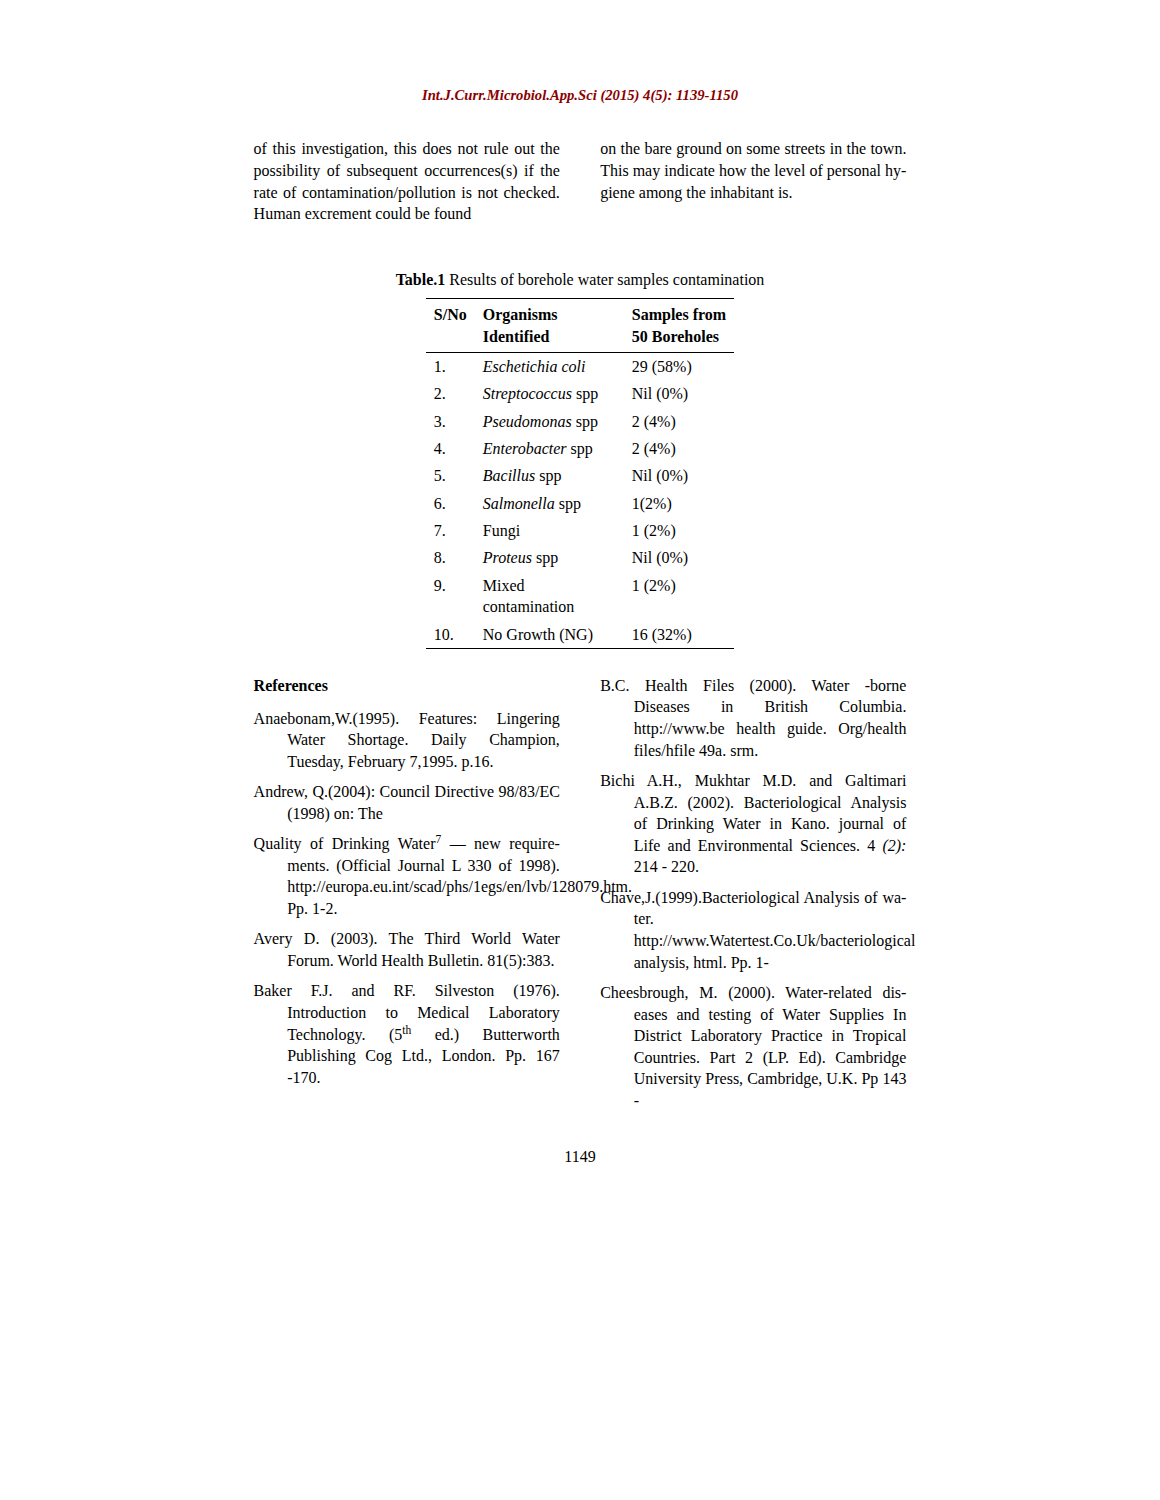Int.J.Curr.Microbiol.App.Sci (2015) 4(5): 1139-1150
of this investigation, this does not rule out the possibility of subsequent occurrences(s) if the rate of contamination/pollution is not checked. Human excrement could be found
on the bare ground on some streets in the town. This may indicate how the level of personal hygiene among the inhabitant is.
Table.1 Results of borehole water samples contamination
| S/No | Organisms Identified | Samples from 50 Boreholes |
| --- | --- | --- |
| 1. | Eschetichia coli | 29 (58%) |
| 2. | Streptococcus spp | Nil (0%) |
| 3. | Pseudomonas spp | 2 (4%) |
| 4. | Enterobacter spp | 2 (4%) |
| 5. | Bacillus spp | Nil (0%) |
| 6. | Salmonella spp | 1(2%) |
| 7. | Fungi | 1 (2%) |
| 8. | Proteus spp | Nil (0%) |
| 9. | Mixed contamination | 1 (2%) |
| 10. | No Growth (NG) | 16 (32%) |
References
Anaebonam,W.(1995). Features: Lingering Water Shortage. Daily Champion, Tuesday, February 7,1995. p.16.
Andrew, Q.(2004): Council Directive 98/83/EC (1998) on: The
Quality of Drinking Water7 — new requirements. (Official Journal L 330 of 1998). http://europa.eu.int/scad/phs/1egs/en/lvb/128079.htm. Pp. 1-2.
Avery D. (2003). The Third World Water Forum. World Health Bulletin. 81(5):383.
Baker F.J. and RF. Silveston (1976). Introduction to Medical Laboratory Technology. (5th ed.) Butterworth Publishing Cog Ltd., London. Pp. 167 -170.
B.C. Health Files (2000). Water -borne Diseases in British Columbia. http://www.be health guide. Org/health files/hfile 49a. srm.
Bichi A.H., Mukhtar M.D. and Galtimari A.B.Z. (2002). Bacteriological Analysis of Drinking Water in Kano. journal of Life and Environmental Sciences. 4 (2): 214 - 220.
Chave,J.(1999).Bacteriological Analysis of water. http://www.Watertest.Co.Uk/bacteriological analysis, html. Pp. 1-
Cheesbrough, M. (2000). Water-related diseases and testing of Water Supplies In District Laboratory Practice in Tropical Countries. Part 2 (LP. Ed). Cambridge University Press, Cambridge, U.K. Pp 143 -
1149